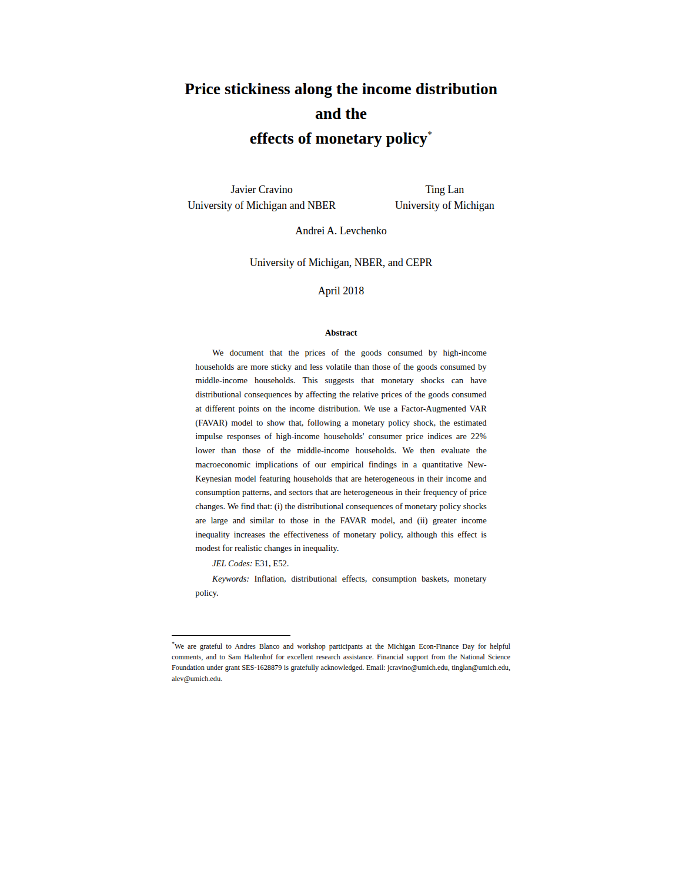Price stickiness along the income distribution and the
effects of monetary policy*
Javier Cravino University of Michigan and NBER
Ting Lan University of Michigan
Andrei A. Levchenko
University of Michigan, NBER, and CEPR
April 2018
Abstract
We document that the prices of the goods consumed by high-income households are more sticky and less volatile than those of the goods consumed by middle-income households. This suggests that monetary shocks can have distributional consequences by affecting the relative prices of the goods consumed at different points on the income distribution. We use a Factor-Augmented VAR (FAVAR) model to show that, following a monetary policy shock, the estimated impulse responses of high-income households' consumer price indices are 22% lower than those of the middle-income households. We then evaluate the macroeconomic implications of our empirical findings in a quantitative New-Keynesian model featuring households that are heterogeneous in their income and consumption patterns, and sectors that are heterogeneous in their frequency of price changes. We find that: (i) the distributional consequences of monetary policy shocks are large and similar to those in the FAVAR model, and (ii) greater income inequality increases the effectiveness of monetary policy, although this effect is modest for realistic changes in inequality.
JEL Codes: E31, E52.
Keywords: Inflation, distributional effects, consumption baskets, monetary policy.
*We are grateful to Andres Blanco and workshop participants at the Michigan Econ-Finance Day for helpful comments, and to Sam Haltenhof for excellent research assistance. Financial support from the National Science Foundation under grant SES-1628879 is gratefully acknowledged. Email: jcravino@umich.edu, tinglan@umich.edu, alev@umich.edu.